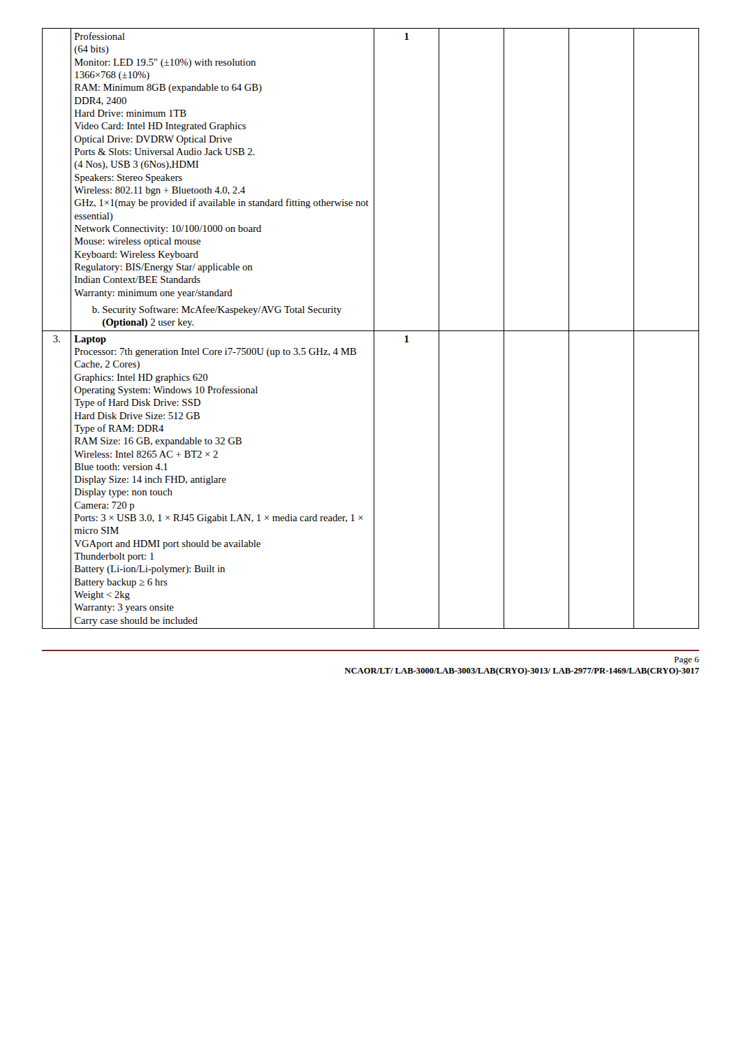| | Professional (64 bits) Monitor: LED 19.5″ (±10%) with resolution 1366×768 (±10%) RAM: Minimum 8GB (expandable to 64 GB) DDR4, 2400 Hard Drive: minimum 1TB Video Card: Intel HD Integrated Graphics Optical Drive: DVDRW Optical Drive Ports & Slots: Universal Audio Jack USB 2. (4 Nos), USB 3 (6Nos),HDMI Speakers: Stereo Speakers Wireless: 802.11 bgn + Bluetooth 4.0, 2.4 GHz, 1×1(may be provided if available in standard fitting otherwise not essential) Network Connectivity: 10/100/1000 on board Mouse: wireless optical mouse Keyboard: Wireless Keyboard Regulatory: BIS/Energy Star/ applicable on Indian Context/BEE Standards Warranty: minimum one year/standard Security Software: McAfee/Kaspekey/AVG Total Security (Optional) 2 user key. | 1 | | | | |
| 3. | Laptop Processor: 7th generation Intel Core i7-7500U (up to 3.5 GHz, 4 MB Cache, 2 Cores) Graphics: Intel HD graphics 620 Operating System: Windows 10 Professional Type of Hard Disk Drive: SSD Hard Disk Drive Size: 512 GB Type of RAM: DDR4 RAM Size: 16 GB, expandable to 32 GB Wireless: Intel 8265 AC + BT2 × 2 Blue tooth: version 4.1 Display Size: 14 inch FHD, antiglare Display type: non touch Camera: 720 p Ports: 3 × USB 3.0, 1 × RJ45 Gigabit LAN, 1 × media card reader, 1 × micro SIM VGAport and HDMI port should be available Thunderbolt port: 1 Battery (Li-ion/Li-polymer): Built in Battery backup ≥ 6 hrs Weight < 2kg Warranty: 3 years onsite Carry case should be included | 1 | | | | |
Page 6
NCAOR/LT/ LAB-3000/LAB-3003/LAB(CRYO)-3013/ LAB-2977/PR-1469/LAB(CRYO)-3017